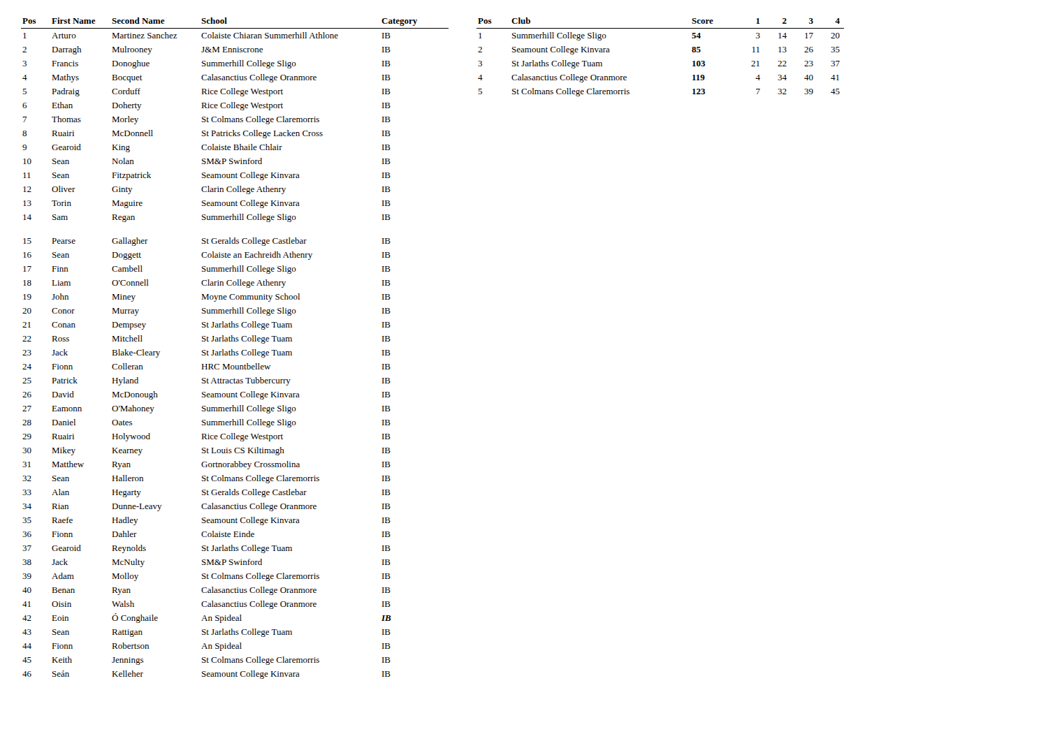| Pos | First Name | Second Name | School | Category |
| --- | --- | --- | --- | --- |
| 1 | Arturo | Martinez Sanchez | Colaiste Chiaran Summerhill Athlone | IB |
| 2 | Darragh | Mulrooney | J&M Enniscrone | IB |
| 3 | Francis | Donoghue | Summerhill College Sligo | IB |
| 4 | Mathys | Bocquet | Calasanctius College Oranmore | IB |
| 5 | Padraig | Corduff | Rice College Westport | IB |
| 6 | Ethan | Doherty | Rice College Westport | IB |
| 7 | Thomas | Morley | St Colmans College Claremorris | IB |
| 8 | Ruairi | McDonnell | St Patricks College Lacken Cross | IB |
| 9 | Gearoid | King | Colaiste Bhaile Chlair | IB |
| 10 | Sean | Nolan | SM&P Swinford | IB |
| 11 | Sean | Fitzpatrick | Seamount College Kinvara | IB |
| 12 | Oliver | Ginty | Clarin College Athenry | IB |
| 13 | Torin | Maguire | Seamount College Kinvara | IB |
| 14 | Sam | Regan | Summerhill College Sligo | IB |
| 15 | Pearse | Gallagher | St Geralds College Castlebar | IB |
| 16 | Sean | Doggett | Colaiste an Eachreidh Athenry | IB |
| 17 | Finn | Cambell | Summerhill College Sligo | IB |
| 18 | Liam | O'Connell | Clarin College Athenry | IB |
| 19 | John | Miney | Moyne Community School | IB |
| 20 | Conor | Murray | Summerhill College Sligo | IB |
| 21 | Conan | Dempsey | St Jarlaths College Tuam | IB |
| 22 | Ross | Mitchell | St Jarlaths College Tuam | IB |
| 23 | Jack | Blake-Cleary | St Jarlaths College Tuam | IB |
| 24 | Fionn | Colleran | HRC Mountbellew | IB |
| 25 | Patrick | Hyland | St Attractas Tubbercurry | IB |
| 26 | David | McDonough | Seamount College Kinvara | IB |
| 27 | Eamonn | O'Mahoney | Summerhill College Sligo | IB |
| 28 | Daniel | Oates | Summerhill College Sligo | IB |
| 29 | Ruairi | Holywood | Rice College Westport | IB |
| 30 | Mikey | Kearney | St Louis CS Kiltimagh | IB |
| 31 | Matthew | Ryan | Gortnorabbey Crossmolina | IB |
| 32 | Sean | Halleron | St Colmans College Claremorris | IB |
| 33 | Alan | Hegarty | St Geralds College Castlebar | IB |
| 34 | Rian | Dunne-Leavy | Calasanctius College Oranmore | IB |
| 35 | Raefe | Hadley | Seamount College Kinvara | IB |
| 36 | Fionn | Dahler | Colaiste Einde | IB |
| 37 | Gearoid | Reynolds | St Jarlaths College Tuam | IB |
| 38 | Jack | McNulty | SM&P Swinford | IB |
| 39 | Adam | Molloy | St Colmans College Claremorris | IB |
| 40 | Benan | Ryan | Calasanctius College Oranmore | IB |
| 41 | Oisin | Walsh | Calasanctius College Oranmore | IB |
| 42 | Eoin | Ó Conghaile | An Spideal | IB |
| 43 | Sean | Rattigan | St Jarlaths College Tuam | IB |
| 44 | Fionn | Robertson | An Spideal | IB |
| 45 | Keith | Jennings | St Colmans College Claremorris | IB |
| 46 | Seán | Kelleher | Seamount College Kinvara | IB |
| Pos | Club | Score | 1 | 2 | 3 | 4 |
| --- | --- | --- | --- | --- | --- | --- |
| 1 | Summerhill College Sligo | 54 | 3 | 14 | 17 | 20 |
| 2 | Seamount College Kinvara | 85 | 11 | 13 | 26 | 35 |
| 3 | St Jarlaths College Tuam | 103 | 21 | 22 | 23 | 37 |
| 4 | Calasanctius College Oranmore | 119 | 4 | 34 | 40 | 41 |
| 5 | St Colmans College Claremorris | 123 | 7 | 32 | 39 | 45 |